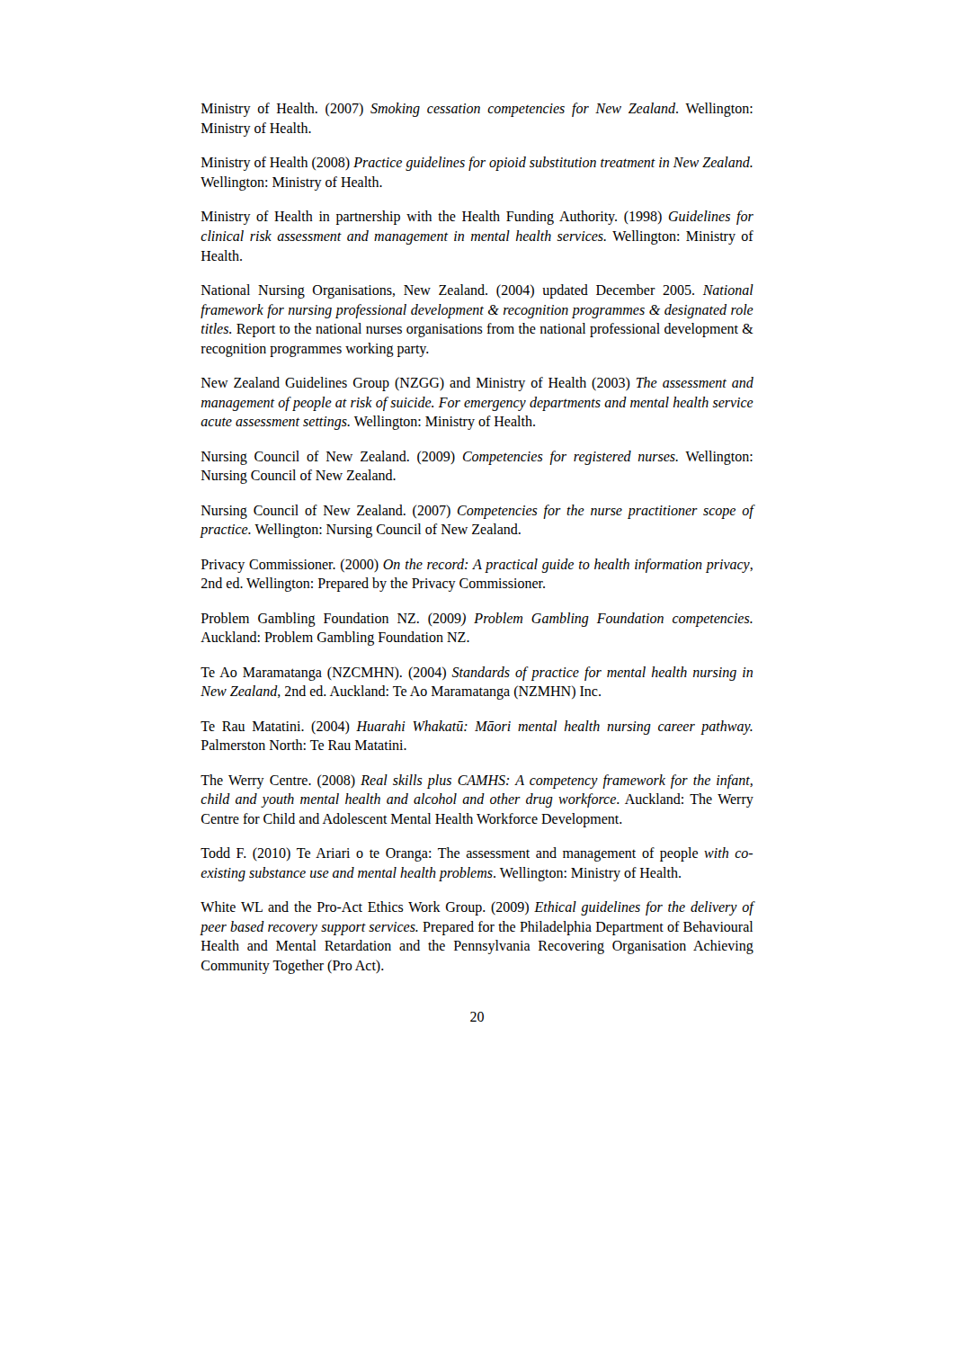Ministry of Health. (2007) Smoking cessation competencies for New Zealand. Wellington: Ministry of Health.
Ministry of Health (2008) Practice guidelines for opioid substitution treatment in New Zealand. Wellington: Ministry of Health.
Ministry of Health in partnership with the Health Funding Authority. (1998) Guidelines for clinical risk assessment and management in mental health services. Wellington: Ministry of Health.
National Nursing Organisations, New Zealand. (2004) updated December 2005. National framework for nursing professional development & recognition programmes & designated role titles. Report to the national nurses organisations from the national professional development & recognition programmes working party.
New Zealand Guidelines Group (NZGG) and Ministry of Health (2003) The assessment and management of people at risk of suicide. For emergency departments and mental health service acute assessment settings. Wellington: Ministry of Health.
Nursing Council of New Zealand. (2009) Competencies for registered nurses. Wellington: Nursing Council of New Zealand.
Nursing Council of New Zealand. (2007) Competencies for the nurse practitioner scope of practice. Wellington: Nursing Council of New Zealand.
Privacy Commissioner. (2000) On the record: A practical guide to health information privacy, 2nd ed. Wellington: Prepared by the Privacy Commissioner.
Problem Gambling Foundation NZ. (2009) Problem Gambling Foundation competencies. Auckland: Problem Gambling Foundation NZ.
Te Ao Maramatanga (NZCMHN). (2004) Standards of practice for mental health nursing in New Zealand, 2nd ed. Auckland: Te Ao Maramatanga (NZMHN) Inc.
Te Rau Matatini. (2004) Huarahi Whakatū: Māori mental health nursing career pathway. Palmerston North: Te Rau Matatini.
The Werry Centre. (2008) Real skills plus CAMHS: A competency framework for the infant, child and youth mental health and alcohol and other drug workforce. Auckland: The Werry Centre for Child and Adolescent Mental Health Workforce Development.
Todd F. (2010) Te Ariari o te Oranga: The assessment and management of people with co-existing substance use and mental health problems. Wellington: Ministry of Health.
White WL and the Pro-Act Ethics Work Group. (2009) Ethical guidelines for the delivery of peer based recovery support services. Prepared for the Philadelphia Department of Behavioural Health and Mental Retardation and the Pennsylvania Recovering Organisation Achieving Community Together (Pro Act).
20